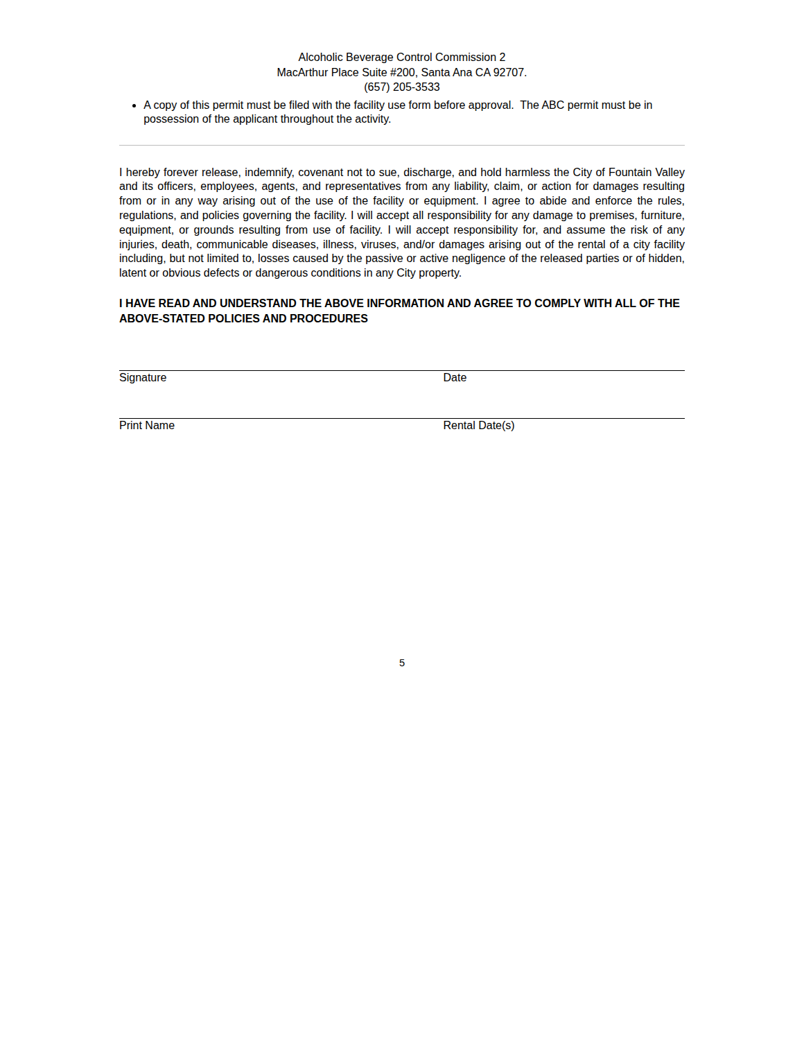Alcoholic Beverage Control Commission 2
MacArthur Place Suite #200, Santa Ana CA 92707.
(657) 205-3533
A copy of this permit must be filed with the facility use form before approval. The ABC permit must be in possession of the applicant throughout the activity.
I hereby forever release, indemnify, covenant not to sue, discharge, and hold harmless the City of Fountain Valley and its officers, employees, agents, and representatives from any liability, claim, or action for damages resulting from or in any way arising out of the use of the facility or equipment. I agree to abide and enforce the rules, regulations, and policies governing the facility. I will accept all responsibility for any damage to premises, furniture, equipment, or grounds resulting from use of facility. I will accept responsibility for, and assume the risk of any injuries, death, communicable diseases, illness, viruses, and/or damages arising out of the rental of a city facility including, but not limited to, losses caused by the passive or active negligence of the released parties or of hidden, latent or obvious defects or dangerous conditions in any City property.
I HAVE READ AND UNDERSTAND THE ABOVE INFORMATION AND AGREE TO COMPLY WITH ALL OF THE ABOVE-STATED POLICIES AND PROCEDURES
| Signature | Date |
| Print Name | Rental Date(s) |
5